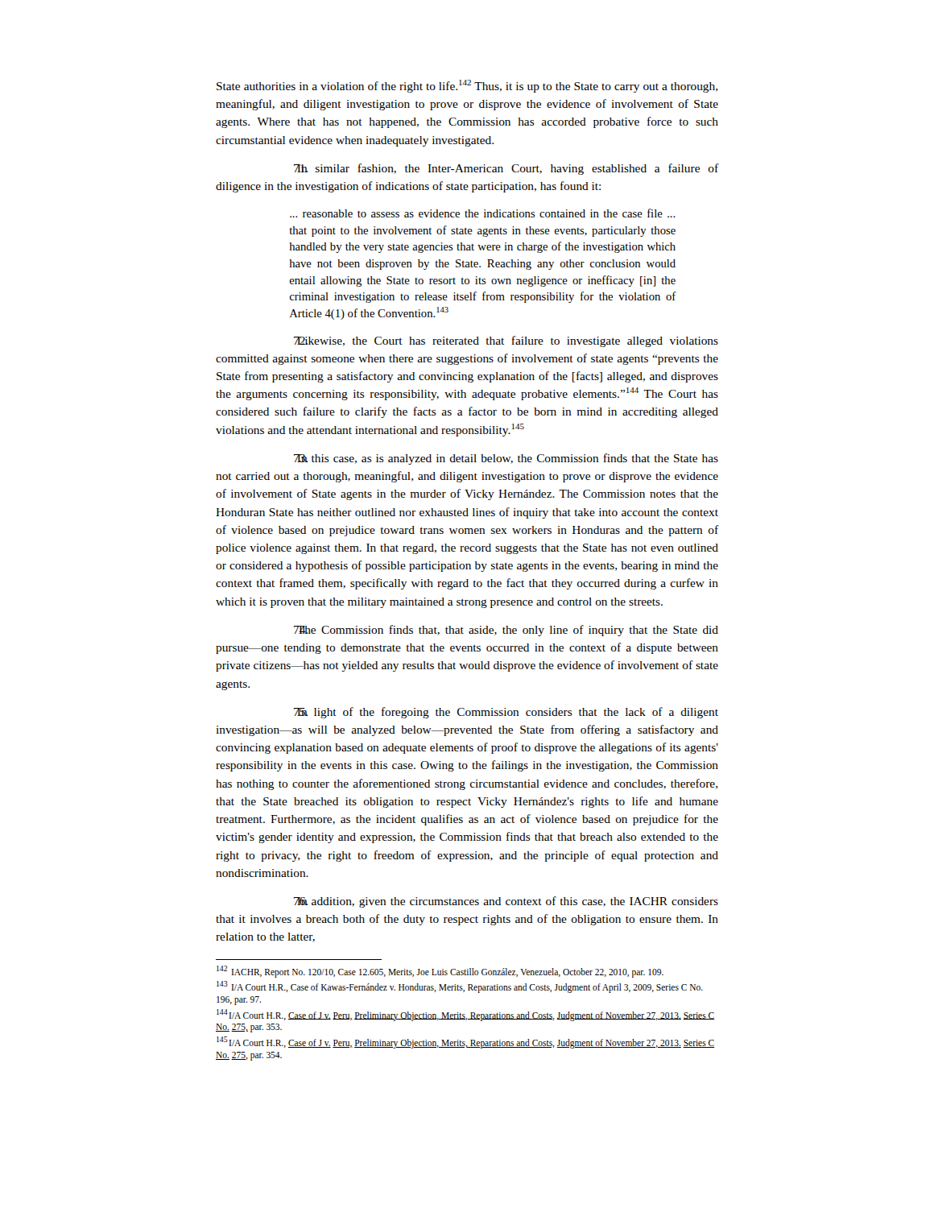State authorities in a violation of the right to life.142 Thus, it is up to the State to carry out a thorough, meaningful, and diligent investigation to prove or disprove the evidence of involvement of State agents. Where that has not happened, the Commission has accorded probative force to such circumstantial evidence when inadequately investigated.
71. In similar fashion, the Inter-American Court, having established a failure of diligence in the investigation of indications of state participation, has found it:
... reasonable to assess as evidence the indications contained in the case file ... that point to the involvement of state agents in these events, particularly those handled by the very state agencies that were in charge of the investigation which have not been disproven by the State. Reaching any other conclusion would entail allowing the State to resort to its own negligence or inefficacy [in] the criminal investigation to release itself from responsibility for the violation of Article 4(1) of the Convention.143
72. Likewise, the Court has reiterated that failure to investigate alleged violations committed against someone when there are suggestions of involvement of state agents “prevents the State from presenting a satisfactory and convincing explanation of the [facts] alleged, and disproves the arguments concerning its responsibility, with adequate probative elements.”144 The Court has considered such failure to clarify the facts as a factor to be born in mind in accrediting alleged violations and the attendant international and responsibility.145
73. In this case, as is analyzed in detail below, the Commission finds that the State has not carried out a thorough, meaningful, and diligent investigation to prove or disprove the evidence of involvement of State agents in the murder of Vicky Hernández. The Commission notes that the Honduran State has neither outlined nor exhausted lines of inquiry that take into account the context of violence based on prejudice toward trans women sex workers in Honduras and the pattern of police violence against them. In that regard, the record suggests that the State has not even outlined or considered a hypothesis of possible participation by state agents in the events, bearing in mind the context that framed them, specifically with regard to the fact that they occurred during a curfew in which it is proven that the military maintained a strong presence and control on the streets.
74. The Commission finds that, that aside, the only line of inquiry that the State did pursue—one tending to demonstrate that the events occurred in the context of a dispute between private citizens—has not yielded any results that would disprove the evidence of involvement of state agents.
75. In light of the foregoing the Commission considers that the lack of a diligent investigation—as will be analyzed below—prevented the State from offering a satisfactory and convincing explanation based on adequate elements of proof to disprove the allegations of its agents' responsibility in the events in this case. Owing to the failings in the investigation, the Commission has nothing to counter the aforementioned strong circumstantial evidence and concludes, therefore, that the State breached its obligation to respect Vicky Hernández's rights to life and humane treatment. Furthermore, as the incident qualifies as an act of violence based on prejudice for the victim's gender identity and expression, the Commission finds that that breach also extended to the right to privacy, the right to freedom of expression, and the principle of equal protection and nondiscrimination.
76. In addition, given the circumstances and context of this case, the IACHR considers that it involves a breach both of the duty to respect rights and of the obligation to ensure them. In relation to the latter,
142 IACHR, Report No. 120/10, Case 12.605, Merits, Joe Luis Castillo González, Venezuela, October 22, 2010, par. 109.
143 I/A Court H.R., Case of Kawas-Fernández v. Honduras, Merits, Reparations and Costs, Judgment of April 3, 2009, Series C No. 196, par. 97.
144 I/A Court H.R., Case of J v. Peru, Preliminary Objection, Merits, Reparations and Costs, Judgment of November 27, 2013. Series C No. 275, par. 353.
145 I/A Court H.R., Case of J v. Peru, Preliminary Objection, Merits, Reparations and Costs, Judgment of November 27, 2013. Series C No. 275, par. 354.